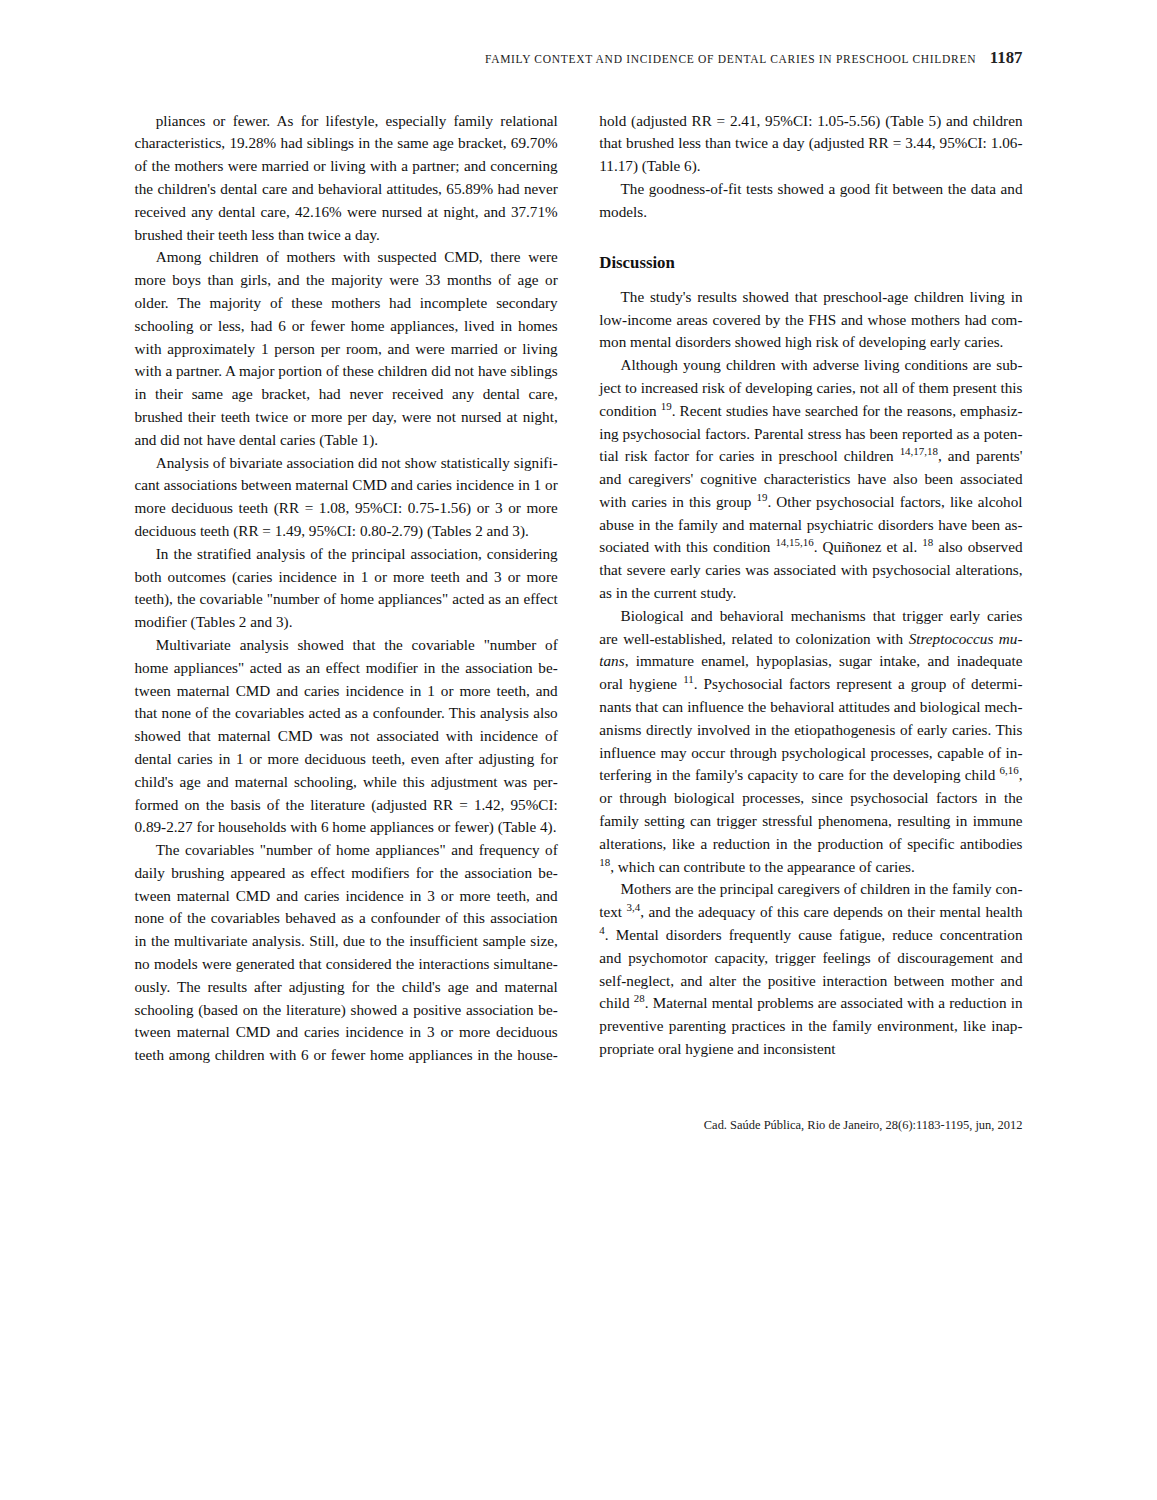Family context and incidence of dental caries in preschool children 1187
pliances or fewer. As for lifestyle, especially family relational characteristics, 19.28% had siblings in the same age bracket, 69.70% of the mothers were married or living with a partner; and concerning the children's dental care and behavioral attitudes, 65.89% had never received any dental care, 42.16% were nursed at night, and 37.71% brushed their teeth less than twice a day.
Among children of mothers with suspected CMD, there were more boys than girls, and the majority were 33 months of age or older. The majority of these mothers had incomplete secondary schooling or less, had 6 or fewer home appliances, lived in homes with approximately 1 person per room, and were married or living with a partner. A major portion of these children did not have siblings in their same age bracket, had never received any dental care, brushed their teeth twice or more per day, were not nursed at night, and did not have dental caries (Table 1).
Analysis of bivariate association did not show statistically significant associations between maternal CMD and caries incidence in 1 or more deciduous teeth (RR = 1.08, 95%CI: 0.75-1.56) or 3 or more deciduous teeth (RR = 1.49, 95%CI: 0.80-2.79) (Tables 2 and 3).
In the stratified analysis of the principal association, considering both outcomes (caries incidence in 1 or more teeth and 3 or more teeth), the covariable "number of home appliances" acted as an effect modifier (Tables 2 and 3).
Multivariate analysis showed that the covariable "number of home appliances" acted as an effect modifier in the association between maternal CMD and caries incidence in 1 or more teeth, and that none of the covariables acted as a confounder. This analysis also showed that maternal CMD was not associated with incidence of dental caries in 1 or more deciduous teeth, even after adjusting for child's age and maternal schooling, while this adjustment was performed on the basis of the literature (adjusted RR = 1.42, 95%CI: 0.89-2.27 for households with 6 home appliances or fewer) (Table 4).
The covariables "number of home appliances" and frequency of daily brushing appeared as effect modifiers for the association between maternal CMD and caries incidence in 3 or more teeth, and none of the covariables behaved as a confounder of this association in the multivariate analysis. Still, due to the insufficient sample size, no models were generated that considered the interactions simultaneously. The results after adjusting for the child's age and maternal schooling (based on the literature) showed a positive association between maternal CMD and caries incidence in 3 or more deciduous teeth among children with 6 or fewer home appliances in the household (adjusted RR = 2.41, 95%CI: 1.05-5.56) (Table 5) and children that brushed less than twice a day (adjusted RR = 3.44, 95%CI: 1.06-11.17) (Table 6).
The goodness-of-fit tests showed a good fit between the data and models.
Discussion
The study's results showed that preschool-age children living in low-income areas covered by the FHS and whose mothers had common mental disorders showed high risk of developing early caries.
Although young children with adverse living conditions are subject to increased risk of developing caries, not all of them present this condition 19. Recent studies have searched for the reasons, emphasizing psychosocial factors. Parental stress has been reported as a potential risk factor for caries in preschool children 14,17,18, and parents' and caregivers' cognitive characteristics have also been associated with caries in this group 19. Other psychosocial factors, like alcohol abuse in the family and maternal psychiatric disorders have been associated with this condition 14,15,16. Quiñonez et al. 18 also observed that severe early caries was associated with psychosocial alterations, as in the current study.
Biological and behavioral mechanisms that trigger early caries are well-established, related to colonization with Streptococcus mutans, immature enamel, hypoplasias, sugar intake, and inadequate oral hygiene 11. Psychosocial factors represent a group of determinants that can influence the behavioral attitudes and biological mechanisms directly involved in the etiopathogenesis of early caries. This influence may occur through psychological processes, capable of interfering in the family's capacity to care for the developing child 6,16, or through biological processes, since psychosocial factors in the family setting can trigger stressful phenomena, resulting in immune alterations, like a reduction in the production of specific antibodies 18, which can contribute to the appearance of caries.
Mothers are the principal caregivers of children in the family context 3,4, and the adequacy of this care depends on their mental health 4. Mental disorders frequently cause fatigue, reduce concentration and psychomotor capacity, trigger feelings of discouragement and self-neglect, and alter the positive interaction between mother and child 28. Maternal mental problems are associated with a reduction in preventive parenting practices in the family environment, like inappropriate oral hygiene and inconsistent
Cad. Saúde Pública, Rio de Janeiro, 28(6):1183-1195, jun, 2012